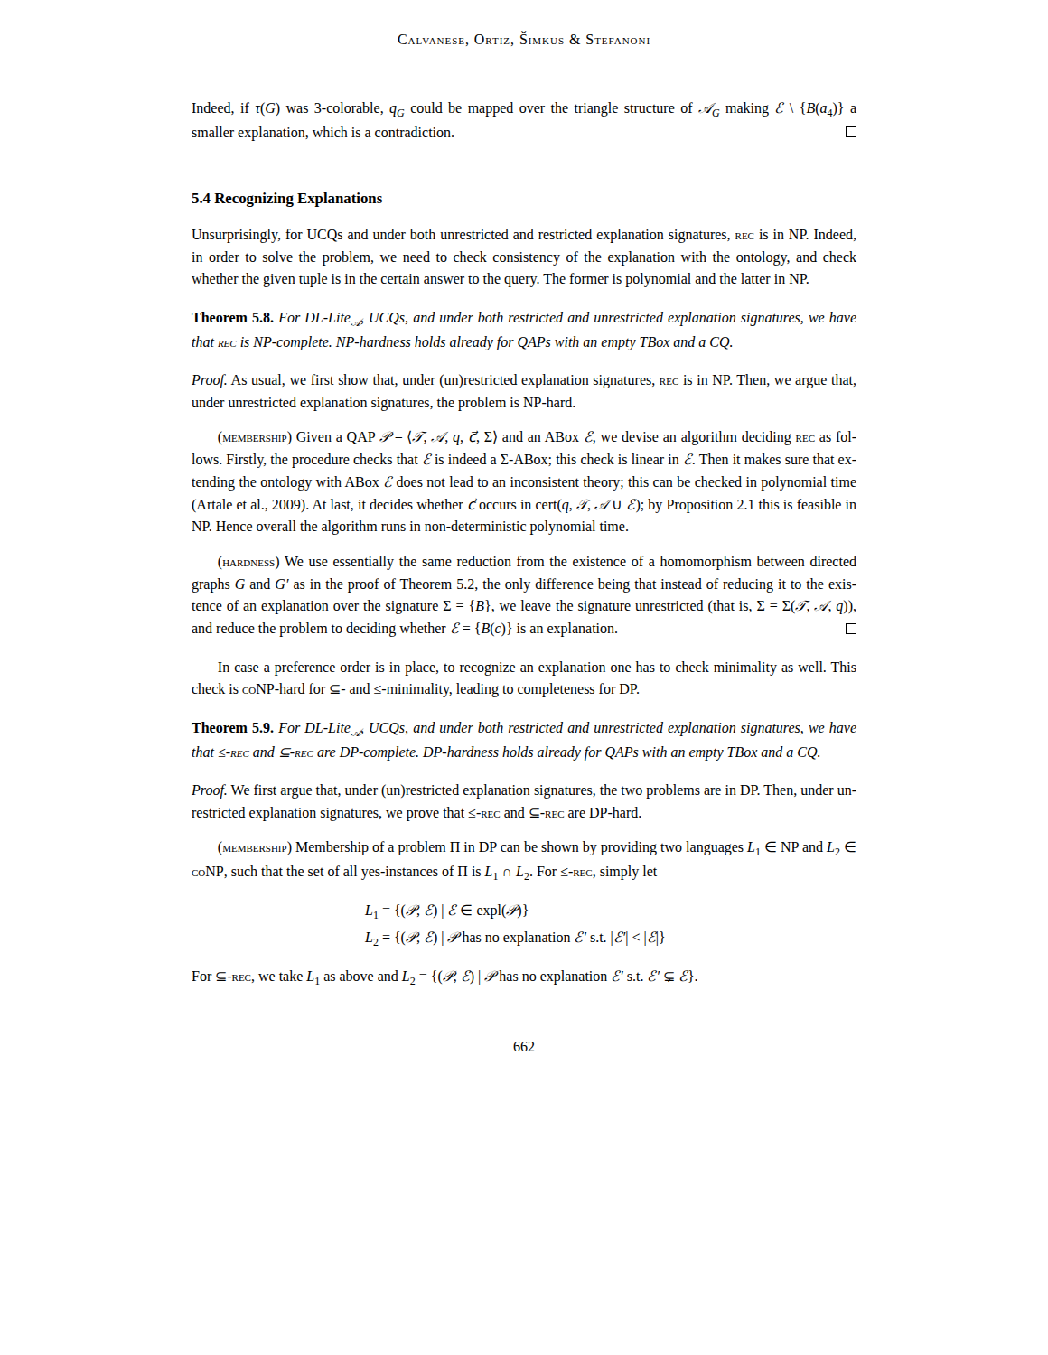Calvanese, Ortiz, Šimkus & Stefanoni
Indeed, if τ(G) was 3-colorable, qG could be mapped over the triangle structure of 𝒜G making ℰ \ {B(a4)} a smaller explanation, which is a contradiction.
5.4 Recognizing Explanations
Unsurprisingly, for UCQs and under both unrestricted and restricted explanation signatures, rec is in NP. Indeed, in order to solve the problem, we need to check consistency of the explanation with the ontology, and check whether the given tuple is in the certain answer to the query. The former is polynomial and the latter in NP.
Theorem 5.8. For DL-Lite𝒜, UCQs, and under both restricted and unrestricted explanation signatures, we have that rec is NP-complete. NP-hardness holds already for QAPs with an empty TBox and a CQ.
Proof. As usual, we first show that, under (un)restricted explanation signatures, rec is in NP. Then, we argue that, under unrestricted explanation signatures, the problem is NP-hard.
(membership) Given a QAP 𝒫 = ⟨𝒯, 𝒜, q, c⃗, Σ⟩ and an ABox ℰ, we devise an algorithm deciding rec as follows. Firstly, the procedure checks that ℰ is indeed a Σ-ABox; this check is linear in ℰ. Then it makes sure that extending the ontology with ABox ℰ does not lead to an inconsistent theory; this can be checked in polynomial time (Artale et al., 2009). At last, it decides whether c⃗ occurs in cert(q, 𝒯, 𝒜 ∪ ℰ); by Proposition 2.1 this is feasible in NP. Hence overall the algorithm runs in non-deterministic polynomial time.
(hardness) We use essentially the same reduction from the existence of a homomorphism between directed graphs G and G′ as in the proof of Theorem 5.2, the only difference being that instead of reducing it to the existence of an explanation over the signature Σ = {B}, we leave the signature unrestricted (that is, Σ = Σ(𝒯, 𝒜, q)), and reduce the problem to deciding whether ℰ = {B(c)} is an explanation.
In case a preference order is in place, to recognize an explanation one has to check minimality as well. This check is coNP-hard for ⊆- and ≤-minimality, leading to completeness for DP.
Theorem 5.9. For DL-Lite𝒜, UCQs, and under both restricted and unrestricted explanation signatures, we have that ≤-rec and ⊆-rec are DP-complete. DP-hardness holds already for QAPs with an empty TBox and a CQ.
Proof. We first argue that, under (un)restricted explanation signatures, the two problems are in DP. Then, under unrestricted explanation signatures, we prove that ≤-rec and ⊆-rec are DP-hard.
(membership) Membership of a problem Π in DP can be shown by providing two languages L1 ∈ NP and L2 ∈ coNP, such that the set of all yes-instances of Π is L1 ∩ L2. For ≤-rec, simply let
L1 = {(𝒫, ℰ) | ℰ ∈ expl(𝒫)} L2 = {(𝒫, ℰ) | 𝒫 has no explanation ℰ′ s.t. |ℰ′| < |ℰ|}
For ⊆-rec, we take L1 as above and L2 = {(𝒫, ℰ) | 𝒫 has no explanation ℰ′ s.t. ℰ′ ⊊ ℰ}.
662